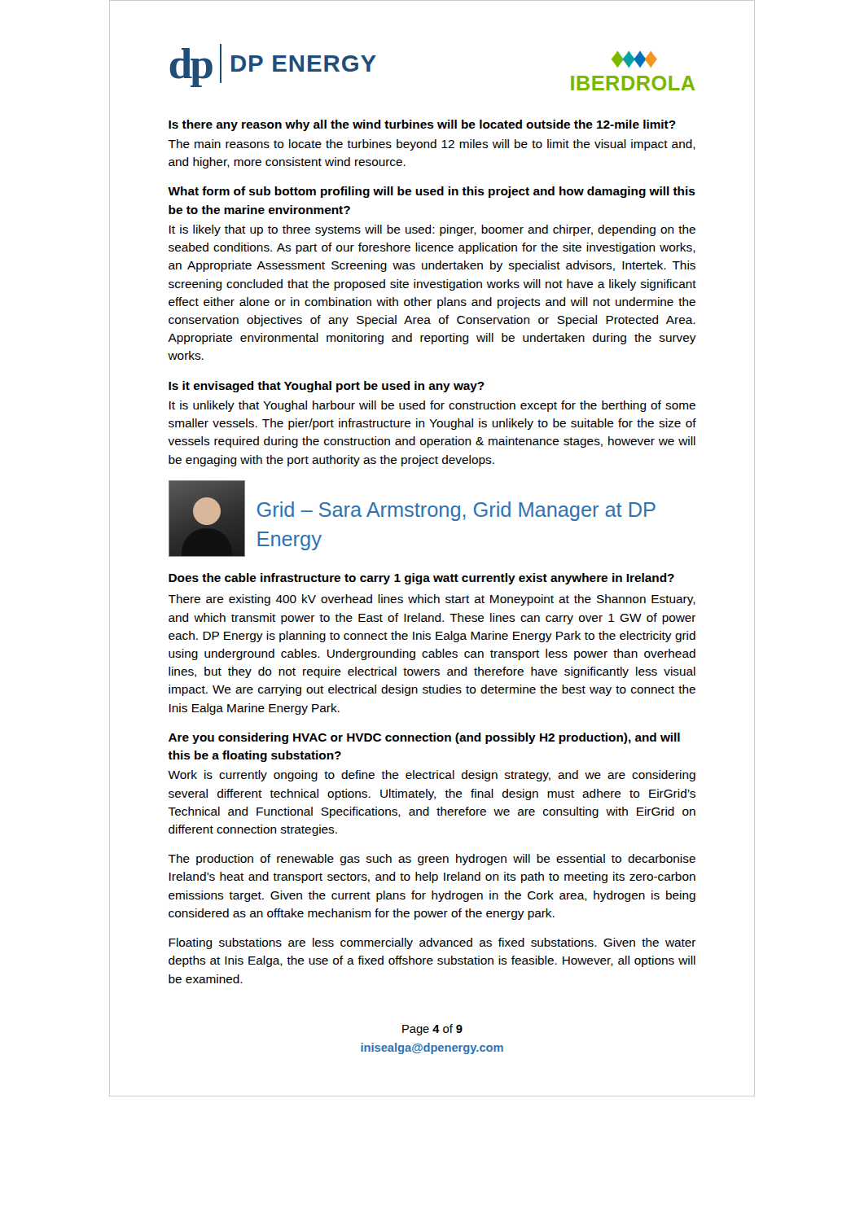dp DP ENERGY
♦♦♦♦
IBERDROLA
Is there any reason why all the wind turbines will be located outside the 12-mile limit?
The main reasons to locate the turbines beyond 12 miles will be to limit the visual impact and, and higher, more consistent wind resource.
What form of sub bottom profiling will be used in this project and how damaging will this be to the marine environment?
It is likely that up to three systems will be used: pinger, boomer and chirper, depending on the seabed conditions. As part of our foreshore licence application for the site investigation works, an Appropriate Assessment Screening was undertaken by specialist advisors, Intertek. This screening concluded that the proposed site investigation works will not have a likely significant effect either alone or in combination with other plans and projects and will not undermine the conservation objectives of any Special Area of Conservation or Special Protected Area. Appropriate environmental monitoring and reporting will be undertaken during the survey works.
Is it envisaged that Youghal port be used in any way?
It is unlikely that Youghal harbour will be used for construction except for the berthing of some smaller vessels. The pier/port infrastructure in Youghal is unlikely to be suitable for the size of vessels required during the construction and operation & maintenance stages, however we will be engaging with the port authority as the project develops.
Grid – Sara Armstrong, Grid Manager at DP Energy
Does the cable infrastructure to carry 1 giga watt currently exist anywhere in Ireland?
There are existing 400 kV overhead lines which start at Moneypoint at the Shannon Estuary, and which transmit power to the East of Ireland. These lines can carry over 1 GW of power each. DP Energy is planning to connect the Inis Ealga Marine Energy Park to the electricity grid using underground cables. Undergrounding cables can transport less power than overhead lines, but they do not require electrical towers and therefore have significantly less visual impact. We are carrying out electrical design studies to determine the best way to connect the Inis Ealga Marine Energy Park.
Are you considering HVAC or HVDC connection (and possibly H2 production), and will this be a floating substation?
Work is currently ongoing to define the electrical design strategy, and we are considering several different technical options. Ultimately, the final design must adhere to EirGrid’s Technical and Functional Specifications, and therefore we are consulting with EirGrid on different connection strategies.
The production of renewable gas such as green hydrogen will be essential to decarbonise Ireland’s heat and transport sectors, and to help Ireland on its path to meeting its zero-carbon emissions target. Given the current plans for hydrogen in the Cork area, hydrogen is being considered as an offtake mechanism for the power of the energy park.
Floating substations are less commercially advanced as fixed substations. Given the water depths at Inis Ealga, the use of a fixed offshore substation is feasible. However, all options will be examined.
Page 4 of 9
inisealga@dpenergy.com